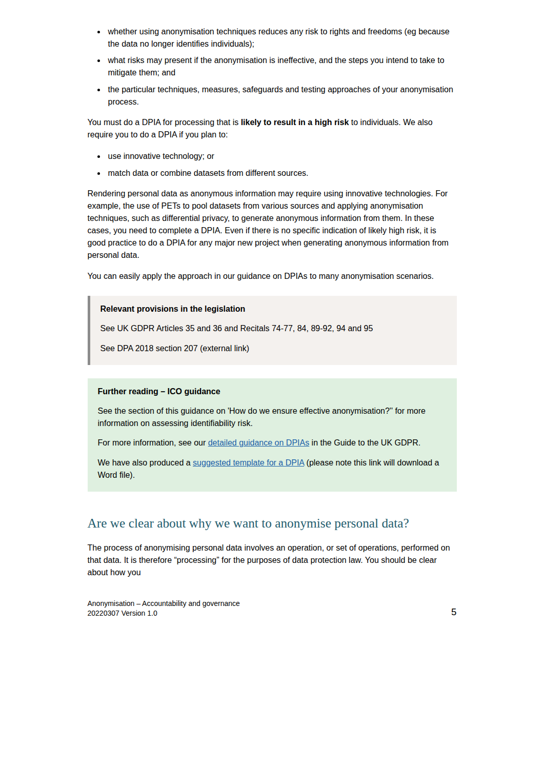whether using anonymisation techniques reduces any risk to rights and freedoms (eg because the data no longer identifies individuals);
what risks may present if the anonymisation is ineffective, and the steps you intend to take to mitigate them; and
the particular techniques, measures, safeguards and testing approaches of your anonymisation process.
You must do a DPIA for processing that is likely to result in a high risk to individuals. We also require you to do a DPIA if you plan to:
use innovative technology; or
match data or combine datasets from different sources.
Rendering personal data as anonymous information may require using innovative technologies. For example, the use of PETs to pool datasets from various sources and applying anonymisation techniques, such as differential privacy, to generate anonymous information from them. In these cases, you need to complete a DPIA. Even if there is no specific indication of likely high risk, it is good practice to do a DPIA for any major new project when generating anonymous information from personal data.
You can easily apply the approach in our guidance on DPIAs to many anonymisation scenarios.
Relevant provisions in the legislation
See UK GDPR Articles 35 and 36 and Recitals 74-77, 84, 89-92, 94 and 95
See DPA 2018 section 207 (external link)
Further reading – ICO guidance
See the section of this guidance on 'How do we ensure effective anonymisation?'' for more information on assessing identifiability risk.
For more information, see our detailed guidance on DPIAs in the Guide to the UK GDPR.
We have also produced a suggested template for a DPIA (please note this link will download a Word file).
Are we clear about why we want to anonymise personal data?
The process of anonymising personal data involves an operation, or set of operations, performed on that data. It is therefore “processing” for the purposes of data protection law. You should be clear about how you
Anonymisation – Accountability and governance
20220307 Version 1.0
5